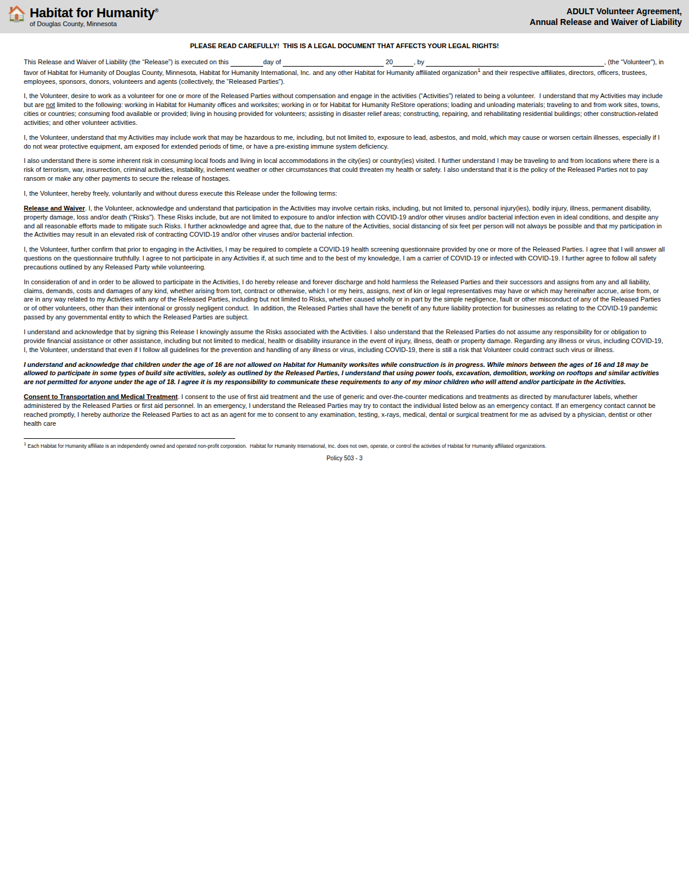🏠 Habitat for Humanity®
of Douglas County, Minnesota
ADULT Volunteer Agreement,
Annual Release and Waiver of Liability
PLEASE READ CAREFULLY! THIS IS A LEGAL DOCUMENT THAT AFFECTS YOUR LEGAL RIGHTS!
This Release and Waiver of Liability (the “Release”) is executed on this day of 20 , by , (the “Volunteer”), in favor of Habitat for Humanity of Douglas County, Minnesota, Habitat for Humanity International, Inc. and any other Habitat for Humanity affiliated organization1 and their respective affiliates, directors, officers, trustees, employees, sponsors, donors, volunteers and agents (collectively, the “Released Parties”).
I, the Volunteer, desire to work as a volunteer for one or more of the Released Parties without compensation and engage in the activities (“Activities”) related to being a volunteer. I understand that my Activities may include but are not limited to the following: working in Habitat for Humanity offices and worksites; working in or for Habitat for Humanity ReStore operations; loading and unloading materials; traveling to and from work sites, towns, cities or countries; consuming food available or provided; living in housing provided for volunteers; assisting in disaster relief areas; constructing, repairing, and rehabilitating residential buildings; other construction-related activities; and other volunteer activities.
I, the Volunteer, understand that my Activities may include work that may be hazardous to me, including, but not limited to, exposure to lead, asbestos, and mold, which may cause or worsen certain illnesses, especially if I do not wear protective equipment, am exposed for extended periods of time, or have a pre-existing immune system deficiency.
I also understand there is some inherent risk in consuming local foods and living in local accommodations in the city(ies) or country(ies) visited. I further understand I may be traveling to and from locations where there is a risk of terrorism, war, insurrection, criminal activities, instability, inclement weather or other circumstances that could threaten my health or safety. I also understand that it is the policy of the Released Parties not to pay ransom or make any other payments to secure the release of hostages.
I, the Volunteer, hereby freely, voluntarily and without duress execute this Release under the following terms:
Release and Waiver. I, the Volunteer, acknowledge and understand that participation in the Activities may involve certain risks, including, but not limited to, personal injury(ies), bodily injury, illness, permanent disability, property damage, loss and/or death ("Risks"). These Risks include, but are not limited to exposure to and/or infection with COVID-19 and/or other viruses and/or bacterial infection even in ideal conditions, and despite any and all reasonable efforts made to mitigate such Risks. I further acknowledge and agree that, due to the nature of the Activities, social distancing of six feet per person will not always be possible and that my participation in the Activities may result in an elevated risk of contracting COVID-19 and/or other viruses and/or bacterial infection.
I, the Volunteer, further confirm that prior to engaging in the Activities, I may be required to complete a COVID-19 health screening questionnaire provided by one or more of the Released Parties. I agree that I will answer all questions on the questionnaire truthfully. I agree to not participate in any Activities if, at such time and to the best of my knowledge, I am a carrier of COVID-19 or infected with COVID-19. I further agree to follow all safety precautions outlined by any Released Party while volunteering.
In consideration of and in order to be allowed to participate in the Activities, I do hereby release and forever discharge and hold harmless the Released Parties and their successors and assigns from any and all liability, claims, demands, costs and damages of any kind, whether arising from tort, contract or otherwise, which I or my heirs, assigns, next of kin or legal representatives may have or which may hereinafter accrue, arise from, or are in any way related to my Activities with any of the Released Parties, including but not limited to Risks, whether caused wholly or in part by the simple negligence, fault or other misconduct of any of the Released Parties or of other volunteers, other than their intentional or grossly negligent conduct. In addition, the Released Parties shall have the benefit of any future liability protection for businesses as relating to the COVID-19 pandemic passed by any governmental entity to which the Released Parties are subject.
I understand and acknowledge that by signing this Release I knowingly assume the Risks associated with the Activities. I also understand that the Released Parties do not assume any responsibility for or obligation to provide financial assistance or other assistance, including but not limited to medical, health or disability insurance in the event of injury, illness, death or property damage. Regarding any illness or virus, including COVID-19, I, the Volunteer, understand that even if I follow all guidelines for the prevention and handling of any illness or virus, including COVID-19, there is still a risk that Volunteer could contract such virus or illness.
I understand and acknowledge that children under the age of 16 are not allowed on Habitat for Humanity worksites while construction is in progress. While minors between the ages of 16 and 18 may be allowed to participate in some types of build site activities, solely as outlined by the Released Parties, I understand that using power tools, excavation, demolition, working on rooftops and similar activities are not permitted for anyone under the age of 18. I agree it is my responsibility to communicate these requirements to any of my minor children who will attend and/or participate in the Activities.
Consent to Transportation and Medical Treatment. I consent to the use of first aid treatment and the use of generic and over-the-counter medications and treatments as directed by manufacturer labels, whether administered by the Released Parties or first aid personnel. In an emergency, I understand the Released Parties may try to contact the individual listed below as an emergency contact. If an emergency contact cannot be reached promptly, I hereby authorize the Released Parties to act as an agent for me to consent to any examination, testing, x-rays, medical, dental or surgical treatment for me as advised by a physician, dentist or other health care
1 Each Habitat for Humanity affiliate is an independently owned and operated non-profit corporation. Habitat for Humanity International, Inc. does not own, operate, or control the activities of Habitat for Humanity affiliated organizations.
Policy 503 - 3